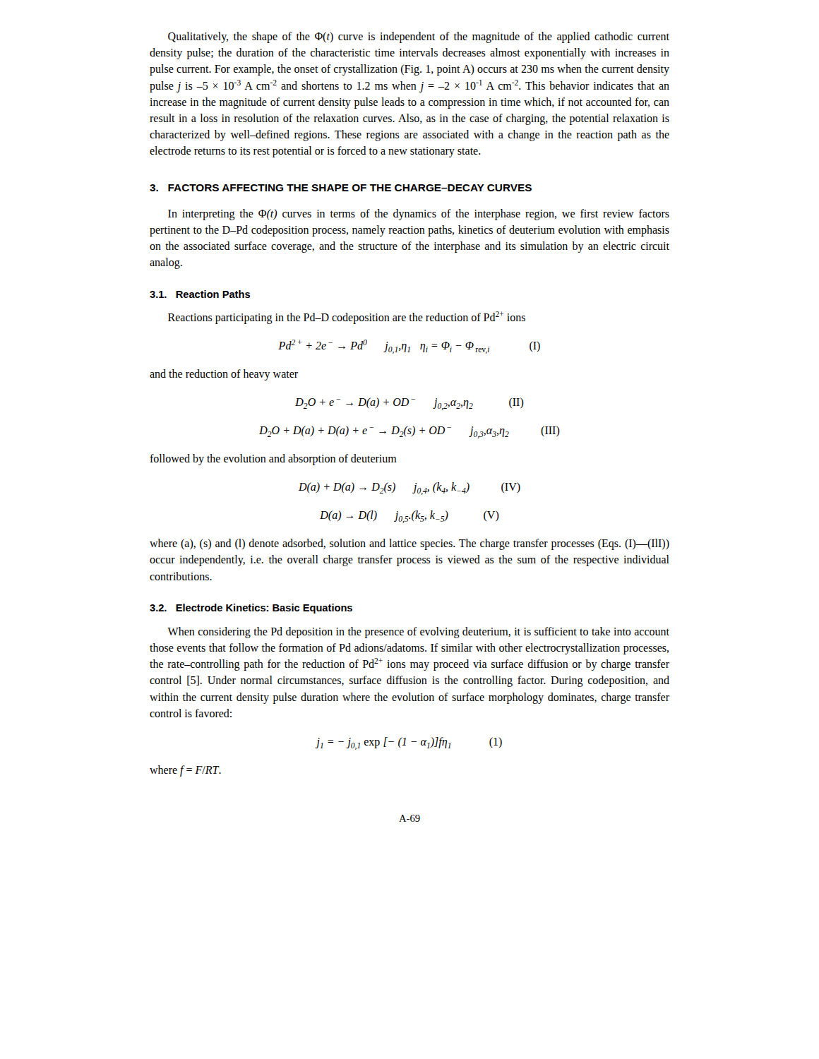Qualitatively, the shape of the Φ(t) curve is independent of the magnitude of the applied cathodic current density pulse; the duration of the characteristic time intervals decreases almost exponentially with increases in pulse current. For example, the onset of crystallization (Fig. 1, point A) occurs at 230 ms when the current density pulse j is –5 × 10-3 A cm-2 and shortens to 1.2 ms when j = –2 × 10-1 A cm-2. This behavior indicates that an increase in the magnitude of current density pulse leads to a compression in time which, if not accounted for, can result in a loss in resolution of the relaxation curves. Also, as in the case of charging, the potential relaxation is characterized by well–defined regions. These regions are associated with a change in the reaction path as the electrode returns to its rest potential or is forced to a new stationary state.
3. FACTORS AFFECTING THE SHAPE OF THE CHARGE–DECAY CURVES
In interpreting the Φ(t) curves in terms of the dynamics of the interphase region, we first review factors pertinent to the D–Pd codeposition process, namely reaction paths, kinetics of deuterium evolution with emphasis on the associated surface coverage, and the structure of the interphase and its simulation by an electric circuit analog.
3.1. Reaction Paths
Reactions participating in the Pd–D codeposition are the reduction of Pd2+ ions
Pd2 + + 2e − → Pd0 j0,1,η1 ηi = Φi − Φ rev,i
(I)
and the reduction of heavy water
D2O + e − → D(a) + OD − j0,2,α2,η2
(II)
D2O + D(a) + D(a) + e − → D2(s) + OD − j0,3,α3,η2
(III)
followed by the evolution and absorption of deuterium
D(a) + D(a) → D2(s) j0,4, (k4, k−4)
(IV)
D(a) → D(l) j0,5.(k5, k−5)
(V)
where (a), (s) and (l) denote adsorbed, solution and lattice species. The charge transfer processes (Eqs. (I)—(IlI)) occur independently, i.e. the overall charge transfer process is viewed as the sum of the respective individual contributions.
3.2. Electrode Kinetics: Basic Equations
When considering the Pd deposition in the presence of evolving deuterium, it is sufficient to take into account those events that follow the formation of Pd adions/adatoms. If similar with other electrocrystallization processes, the rate–controlling path for the reduction of Pd2+ ions may proceed via surface diffusion or by charge transfer control [5]. Under normal circumstances, surface diffusion is the controlling factor. During codeposition, and within the current density pulse duration where the evolution of surface morphology dominates, charge transfer control is favored:
j1 = − j0,1 exp [− (1 − α1)]fη1
(1)
where f = F/RT.
A-69